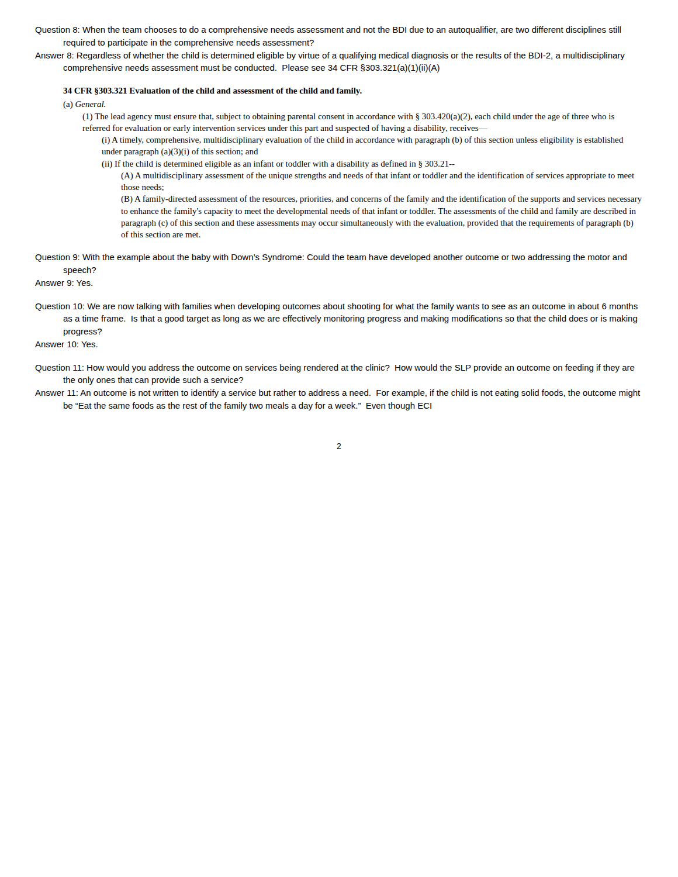Question 8: When the team chooses to do a comprehensive needs assessment and not the BDI due to an autoqualifier, are two different disciplines still required to participate in the comprehensive needs assessment?
Answer 8: Regardless of whether the child is determined eligible by virtue of a qualifying medical diagnosis or the results of the BDI-2, a multidisciplinary comprehensive needs assessment must be conducted. Please see 34 CFR §303.321(a)(1)(ii)(A)
34 CFR §303.321 Evaluation of the child and assessment of the child and family.
(a) General.
(1) The lead agency must ensure that, subject to obtaining parental consent in accordance with § 303.420(a)(2), each child under the age of three who is referred for evaluation or early intervention services under this part and suspected of having a disability, receives—
(i) A timely, comprehensive, multidisciplinary evaluation of the child in accordance with paragraph (b) of this section unless eligibility is established under paragraph (a)(3)(i) of this section; and
(ii) If the child is determined eligible as an infant or toddler with a disability as defined in § 303.21--
(A) A multidisciplinary assessment of the unique strengths and needs of that infant or toddler and the identification of services appropriate to meet those needs;
(B) A family-directed assessment of the resources, priorities, and concerns of the family and the identification of the supports and services necessary to enhance the family's capacity to meet the developmental needs of that infant or toddler. The assessments of the child and family are described in paragraph (c) of this section and these assessments may occur simultaneously with the evaluation, provided that the requirements of paragraph (b) of this section are met.
Question 9: With the example about the baby with Down’s Syndrome: Could the team have developed another outcome or two addressing the motor and speech?
Answer 9: Yes.
Question 10: We are now talking with families when developing outcomes about shooting for what the family wants to see as an outcome in about 6 months as a time frame. Is that a good target as long as we are effectively monitoring progress and making modifications so that the child does or is making progress?
Answer 10: Yes.
Question 11: How would you address the outcome on services being rendered at the clinic? How would the SLP provide an outcome on feeding if they are the only ones that can provide such a service?
Answer 11: An outcome is not written to identify a service but rather to address a need. For example, if the child is not eating solid foods, the outcome might be “Eat the same foods as the rest of the family two meals a day for a week.” Even though ECI
2